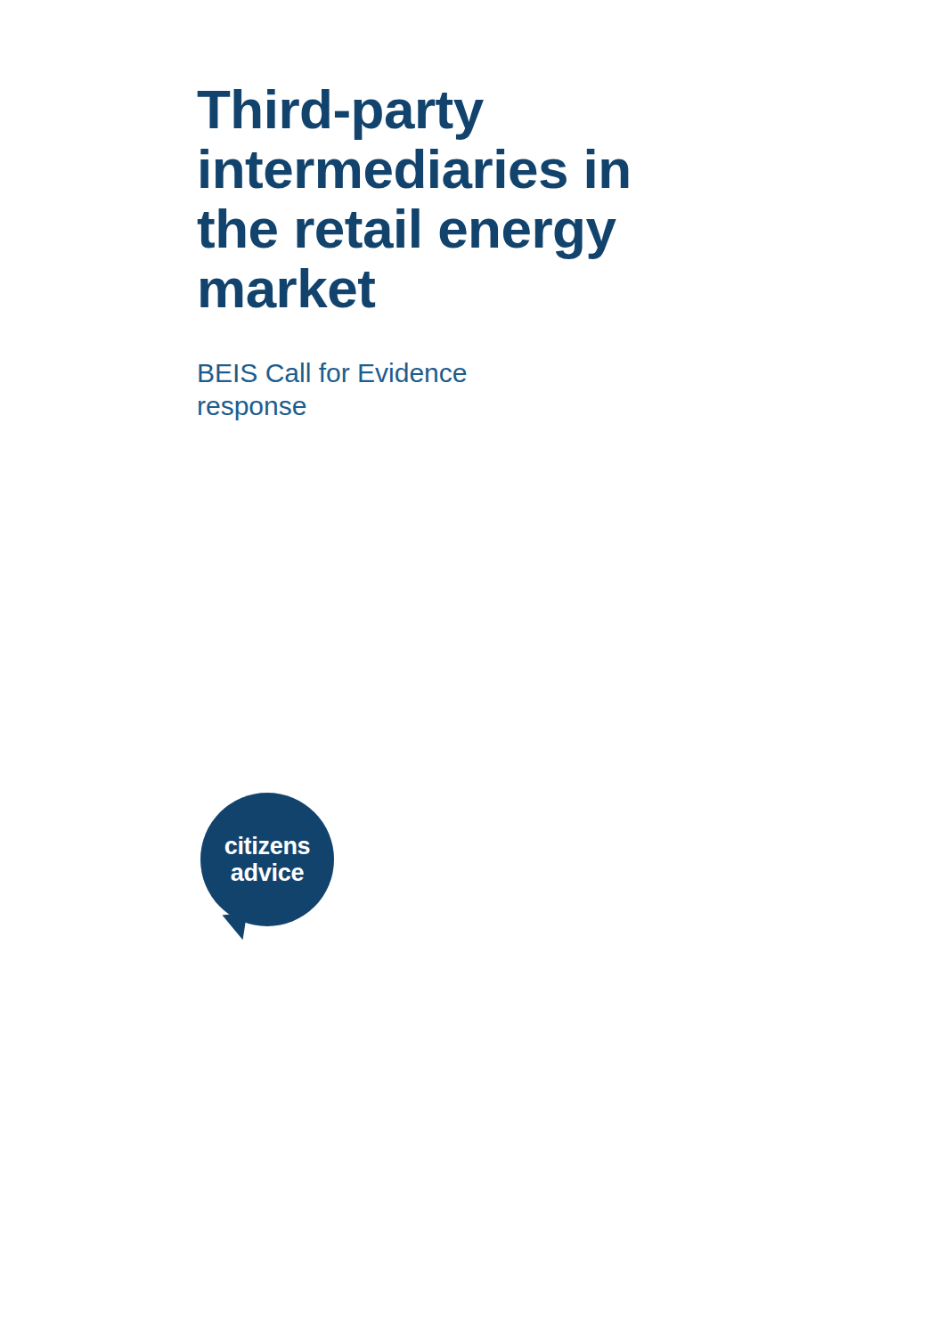Third-party intermediaries in the retail energy market
BEIS Call for Evidence response
citizens
advice